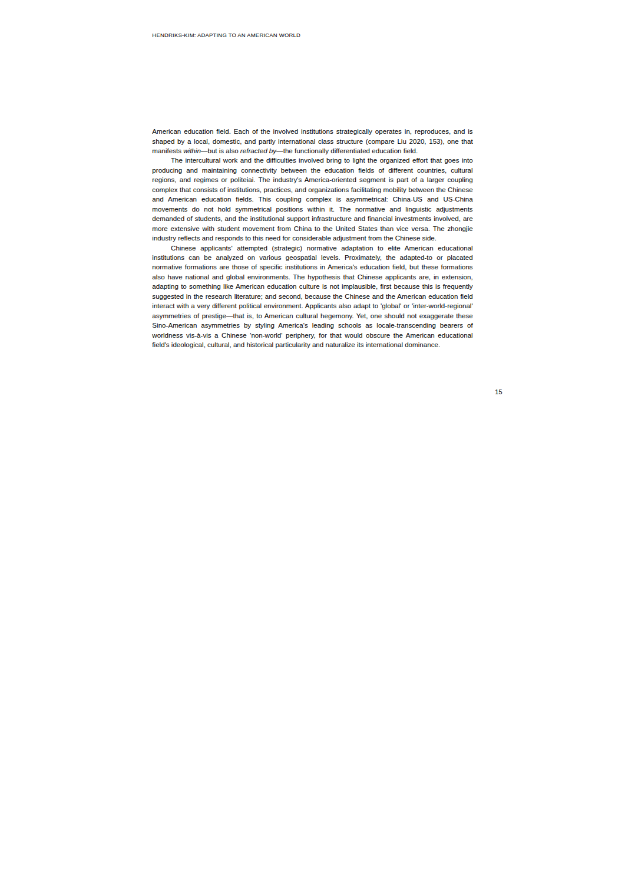Hendriks-Kim: Adapting to an American World
15
American education field. Each of the involved institutions strategically operates in, reproduces, and is shaped by a local, domestic, and partly international class structure (compare Liu 2020, 153), one that manifests within—but is also refracted by—the functionally differentiated education field.
The intercultural work and the difficulties involved bring to light the organized effort that goes into producing and maintaining connectivity between the education fields of different countries, cultural regions, and regimes or politeiai. The industry's America-oriented segment is part of a larger coupling complex that consists of institutions, practices, and organizations facilitating mobility between the Chinese and American education fields. This coupling complex is asymmetrical: China-US and US-China movements do not hold symmetrical positions within it. The normative and linguistic adjustments demanded of students, and the institutional support infrastructure and financial investments involved, are more extensive with student movement from China to the United States than vice versa. The zhongjie industry reflects and responds to this need for considerable adjustment from the Chinese side.
Chinese applicants' attempted (strategic) normative adaptation to elite American educational institutions can be analyzed on various geospatial levels. Proximately, the adapted-to or placated normative formations are those of specific institutions in America's education field, but these formations also have national and global environments. The hypothesis that Chinese applicants are, in extension, adapting to something like American education culture is not implausible, first because this is frequently suggested in the research literature; and second, because the Chinese and the American education field interact with a very different political environment. Applicants also adapt to 'global' or 'inter-world-regional' asymmetries of prestige—that is, to American cultural hegemony. Yet, one should not exaggerate these Sino-American asymmetries by styling America's leading schools as locale-transcending bearers of worldness vis-à-vis a Chinese 'non-world' periphery, for that would obscure the American educational field's ideological, cultural, and historical particularity and naturalize its international dominance.